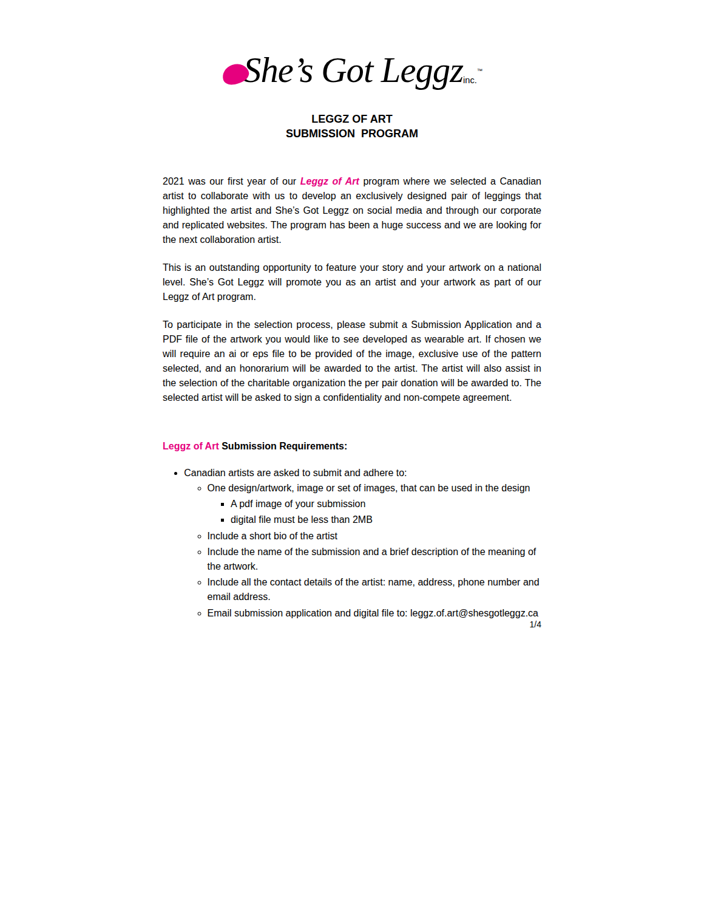She’s Got Leggzinc.™
LEGGZ OF ART
SUBMISSION PROGRAM
2021 was our first year of our Leggz of Art program where we selected a Canadian artist to collaborate with us to develop an exclusively designed pair of leggings that highlighted the artist and She’s Got Leggz on social media and through our corporate and replicated websites. The program has been a huge success and we are looking for the next collaboration artist.
This is an outstanding opportunity to feature your story and your artwork on a national level. She’s Got Leggz will promote you as an artist and your artwork as part of our Leggz of Art program.
To participate in the selection process, please submit a Submission Application and a PDF file of the artwork you would like to see developed as wearable art. If chosen we will require an ai or eps file to be provided of the image, exclusive use of the pattern selected, and an honorarium will be awarded to the artist. The artist will also assist in the selection of the charitable organization the per pair donation will be awarded to. The selected artist will be asked to sign a confidentiality and non-compete agreement.
Leggz of Art Submission Requirements:
Canadian artists are asked to submit and adhere to:
One design/artwork, image or set of images, that can be used in the design
A pdf image of your submission
digital file must be less than 2MB
Include a short bio of the artist
Include the name of the submission and a brief description of the meaning of the artwork.
Include all the contact details of the artist: name, address, phone number and email address.
Email submission application and digital file to: leggz.of.art@shesgotleggz.ca
1/4